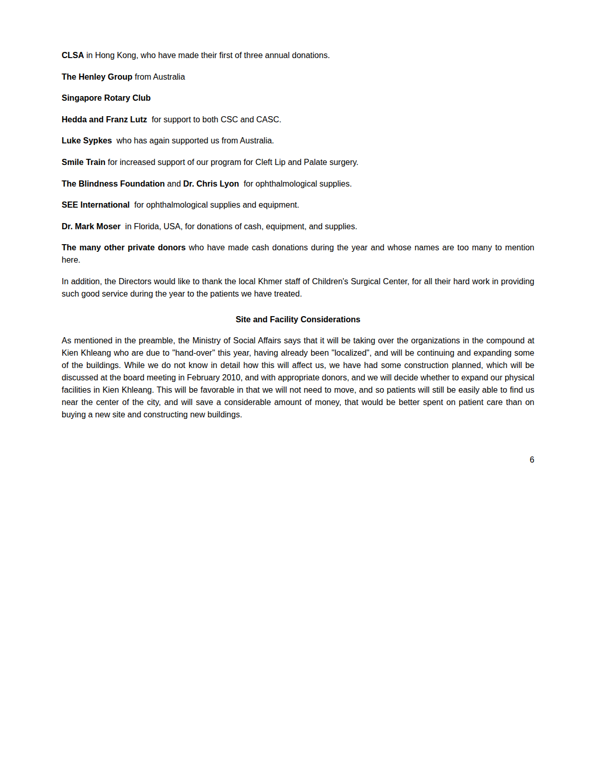CLSA in Hong Kong, who have made their first of three annual donations.
The Henley Group from Australia
Singapore Rotary Club
Hedda and Franz Lutz for support to both CSC and CASC.
Luke Sypkes who has again supported us from Australia.
Smile Train for increased support of our program for Cleft Lip and Palate surgery.
The Blindness Foundation and Dr. Chris Lyon for ophthalmological supplies.
SEE International for ophthalmological supplies and equipment.
Dr. Mark Moser in Florida, USA, for donations of cash, equipment, and supplies.
The many other private donors who have made cash donations during the year and whose names are too many to mention here.
In addition, the Directors would like to thank the local Khmer staff of Children's Surgical Center, for all their hard work in providing such good service during the year to the patients we have treated.
Site and Facility Considerations
As mentioned in the preamble, the Ministry of Social Affairs says that it will be taking over the organizations in the compound at Kien Khleang who are due to "hand-over" this year, having already been "localized", and will be continuing and expanding some of the buildings. While we do not know in detail how this will affect us, we have had some construction planned, which will be discussed at the board meeting in February 2010, and with appropriate donors, and we will decide whether to expand our physical facilities in Kien Khleang. This will be favorable in that we will not need to move, and so patients will still be easily able to find us near the center of the city, and will save a considerable amount of money, that would be better spent on patient care than on buying a new site and constructing new buildings.
6